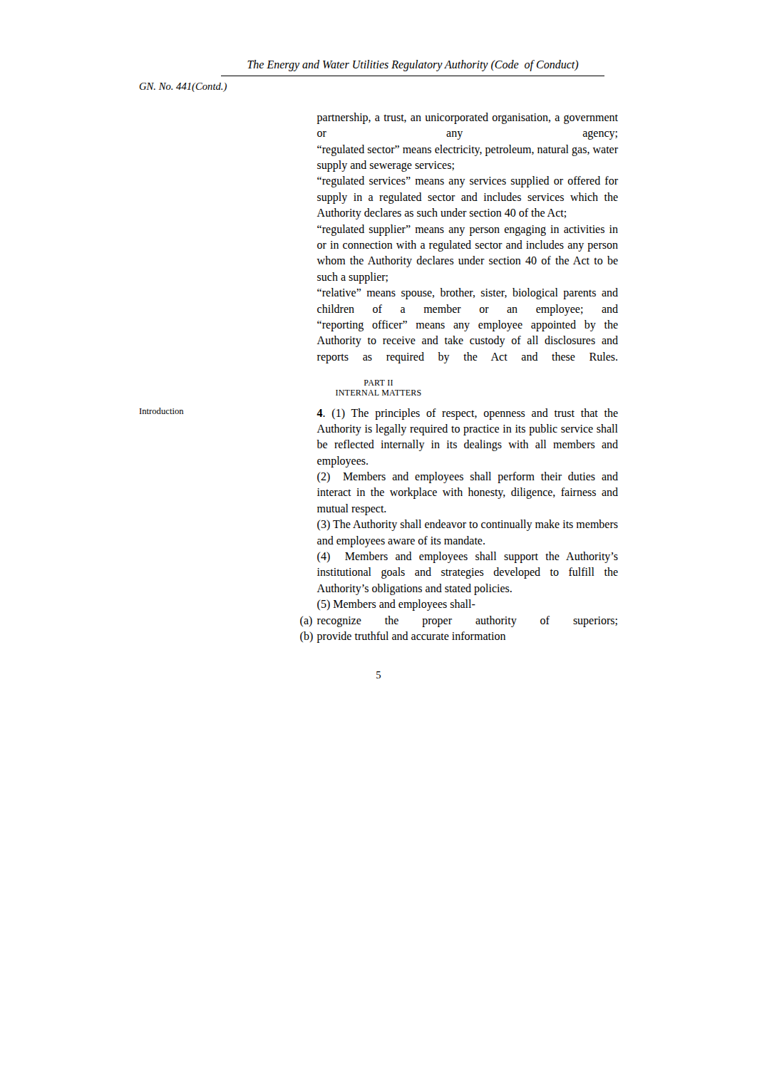The Energy and Water Utilities Regulatory Authority (Code of Conduct)
GN. No. 441(Contd.)
partnership, a trust, an unicorporated organisation, a government or any agency;
“regulated sector” means electricity, petroleum, natural gas, water supply and sewerage services;
“regulated services” means any services supplied or offered for supply in a regulated sector and includes services which the Authority declares as such under section 40 of the Act;
“regulated supplier” means any person engaging in activities in or in connection with a regulated sector and includes any person whom the Authority declares under section 40 of the Act to be such a supplier;
“relative” means spouse, brother, sister, biological parents and children of a member or an employee; and
“reporting officer” means any employee appointed by the Authority to receive and take custody of all disclosures and reports as required by the Act and these Rules.
PART II
INTERNAL MATTERS
Introduction
4. (1) The principles of respect, openness and trust that the Authority is legally required to practice in its public service shall be reflected internally in its dealings with all members and employees.
(2) Members and employees shall perform their duties and interact in the workplace with honesty, diligence, fairness and mutual respect.
(3) The Authority shall endeavor to continually make its members and employees aware of its mandate.
(4) Members and employees shall support the Authority’s institutional goals and strategies developed to fulfill the Authority’s obligations and stated policies.
(5) Members and employees shall-
(a) recognize the proper authority of superiors;
(b) provide truthful and accurate information
5